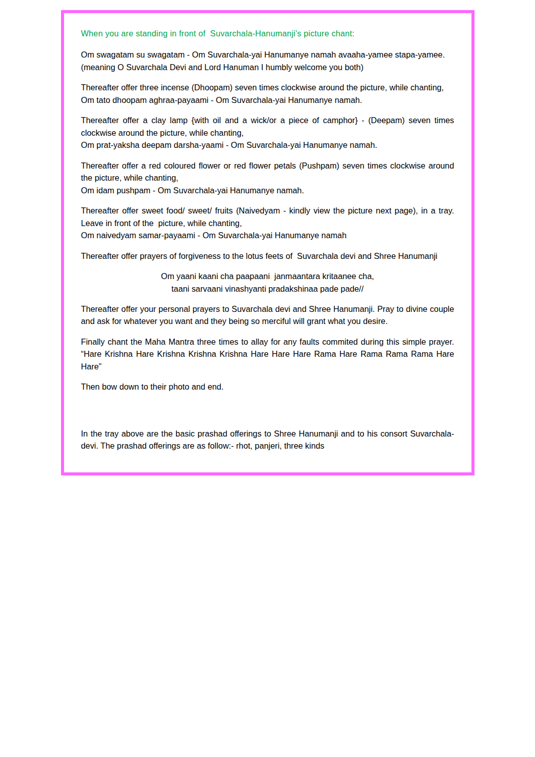When you are standing in front of Suvarchala-Hanumanji's picture chant:
Om swagatam su swagatam - Om Suvarchala-yai Hanumanye namah avaaha-yamee stapa-yamee.
(meaning O Suvarchala Devi and Lord Hanuman I humbly welcome you both)
Thereafter offer three incense (Dhoopam) seven times clockwise around the picture, while chanting,
Om tato dhoopam aghraa-payaami - Om Suvarchala-yai Hanumanye namah.
Thereafter offer a clay lamp {with oil and a wick/or a piece of camphor} - (Deepam) seven times clockwise around the picture, while chanting,
Om prat-yaksha deepam darsha-yaami - Om Suvarchala-yai Hanumanye namah.
Thereafter offer a red coloured flower or red flower petals (Pushpam) seven times clockwise around the picture, while chanting,
Om idam pushpam - Om Suvarchala-yai Hanumanye namah.
Thereafter offer sweet food/ sweet/ fruits (Naivedyam - kindly view the picture next page), in a tray. Leave in front of the picture, while chanting,
Om naivedyam samar-payaami - Om Suvarchala-yai Hanumanye namah
Thereafter offer prayers of forgiveness to the lotus feets of Suvarchala devi and Shree Hanumanji
Om yaani kaani cha paapaani janmaantara kritaanee cha,
taani sarvaani vinashyanti pradakshinaa pade pade//
Thereafter offer your personal prayers to Suvarchala devi and Shree Hanumanji. Pray to divine couple and ask for whatever you want and they being so merciful will grant what you desire.
Finally chant the Maha Mantra three times to allay for any faults commited during this simple prayer. “Hare Krishna Hare Krishna Krishna Krishna Hare Hare Hare Rama Hare Rama Rama Rama Hare Hare”
Then bow down to their photo and end.
In the tray above are the basic prashad offerings to Shree Hanumanji and to his consort Suvarchala-devi. The prashad offerings are as follow:- rhot, panjeri, three kinds